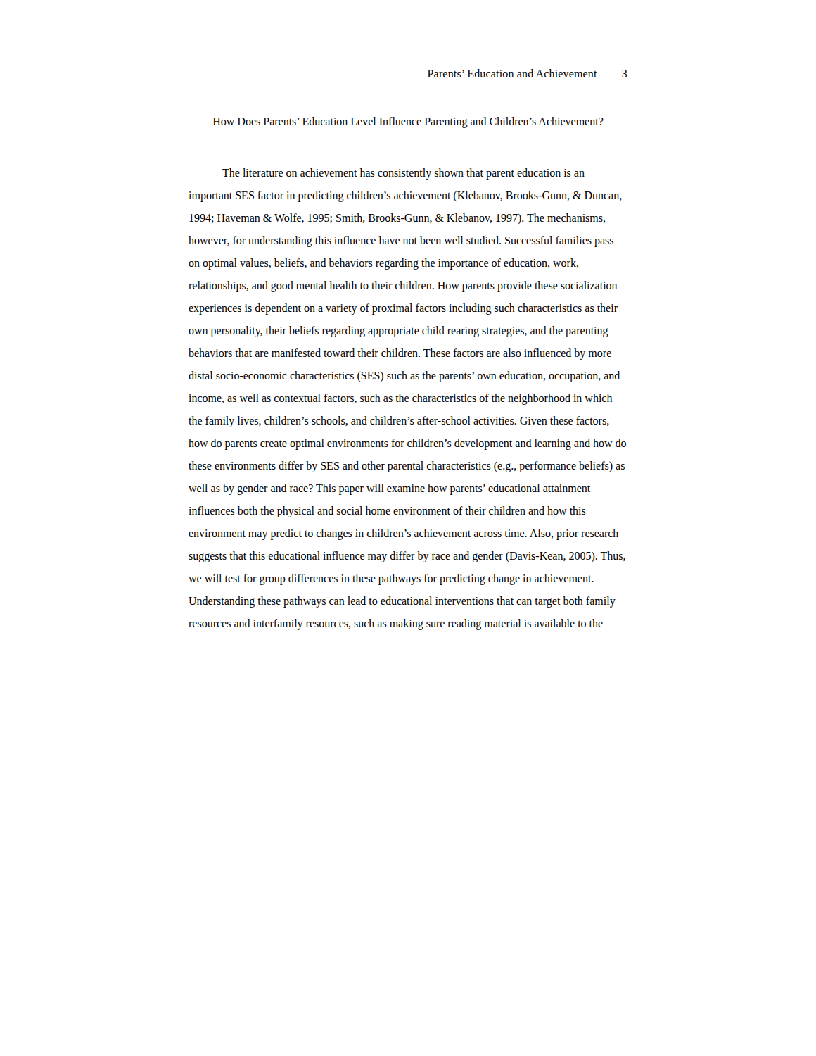Parents’ Education and Achievement3
How Does Parents’ Education Level Influence Parenting and Children’s Achievement?
The literature on achievement has consistently shown that parent education is an important SES factor in predicting children’s achievement (Klebanov, Brooks-Gunn, & Duncan, 1994; Haveman & Wolfe, 1995; Smith, Brooks-Gunn, & Klebanov, 1997). The mechanisms, however, for understanding this influence have not been well studied. Successful families pass on optimal values, beliefs, and behaviors regarding the importance of education, work, relationships, and good mental health to their children. How parents provide these socialization experiences is dependent on a variety of proximal factors including such characteristics as their own personality, their beliefs regarding appropriate child rearing strategies, and the parenting behaviors that are manifested toward their children. These factors are also influenced by more distal socio-economic characteristics (SES) such as the parents’ own education, occupation, and income, as well as contextual factors, such as the characteristics of the neighborhood in which the family lives, children’s schools, and children’s after-school activities. Given these factors, how do parents create optimal environments for children’s development and learning and how do these environments differ by SES and other parental characteristics (e.g., performance beliefs) as well as by gender and race? This paper will examine how parents’ educational attainment influences both the physical and social home environment of their children and how this environment may predict to changes in children’s achievement across time. Also, prior research suggests that this educational influence may differ by race and gender (Davis-Kean, 2005). Thus, we will test for group differences in these pathways for predicting change in achievement. Understanding these pathways can lead to educational interventions that can target both family resources and interfamily resources, such as making sure reading material is available to the